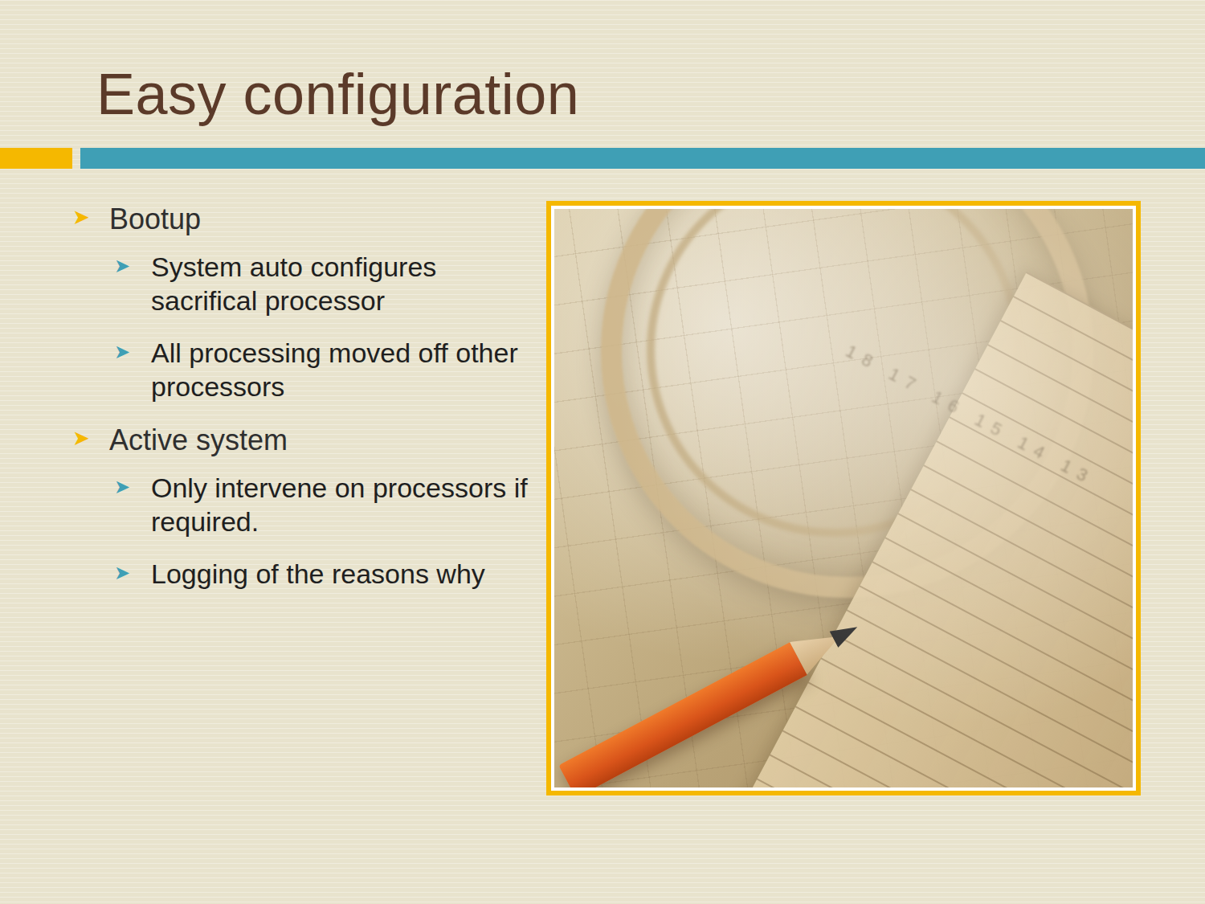Easy configuration
Bootup
System auto configures sacrifical processor
All processing moved off other processors
Active system
Only intervene on processors if required.
Logging of the reasons why
18 17 16 15 14 13